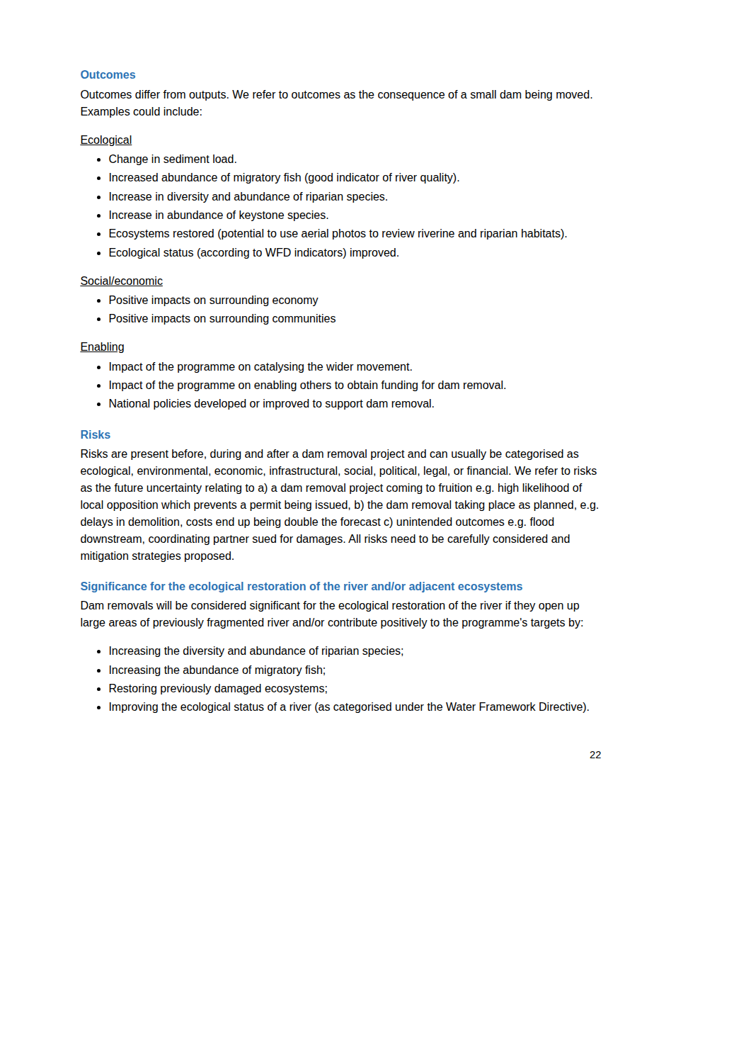Outcomes
Outcomes differ from outputs. We refer to outcomes as the consequence of a small dam being moved. Examples could include:
Ecological
Change in sediment load.
Increased abundance of migratory fish (good indicator of river quality).
Increase in diversity and abundance of riparian species.
Increase in abundance of keystone species.
Ecosystems restored (potential to use aerial photos to review riverine and riparian habitats).
Ecological status (according to WFD indicators) improved.
Social/economic
Positive impacts on surrounding economy
Positive impacts on surrounding communities
Enabling
Impact of the programme on catalysing the wider movement.
Impact of the programme on enabling others to obtain funding for dam removal.
National policies developed or improved to support dam removal.
Risks
Risks are present before, during and after a dam removal project and can usually be categorised as ecological, environmental, economic, infrastructural, social, political, legal, or financial. We refer to risks as the future uncertainty relating to a) a dam removal project coming to fruition e.g. high likelihood of local opposition which prevents a permit being issued, b) the dam removal taking place as planned, e.g. delays in demolition, costs end up being double the forecast c) unintended outcomes e.g. flood downstream, coordinating partner sued for damages. All risks need to be carefully considered and mitigation strategies proposed.
Significance for the ecological restoration of the river and/or adjacent ecosystems
Dam removals will be considered significant for the ecological restoration of the river if they open up large areas of previously fragmented river and/or contribute positively to the programme's targets by:
Increasing the diversity and abundance of riparian species;
Increasing the abundance of migratory fish;
Restoring previously damaged ecosystems;
Improving the ecological status of a river (as categorised under the Water Framework Directive).
22